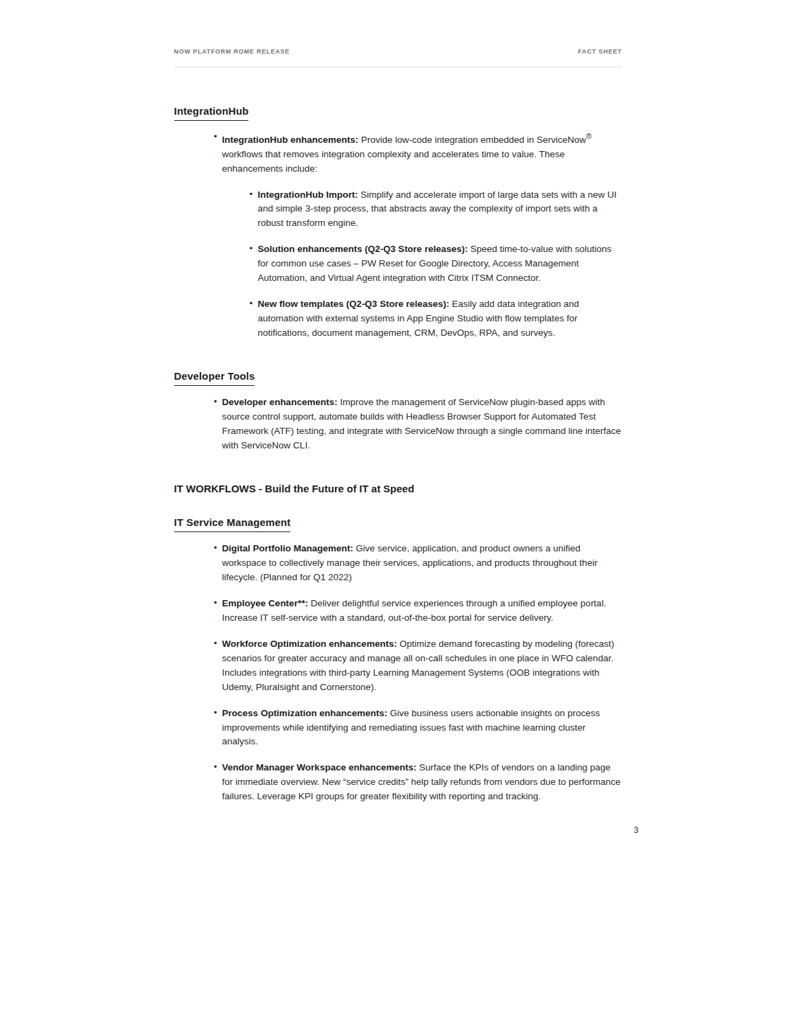Now Platform Rome Release Fact Sheet
IntegrationHub
IntegrationHub enhancements: Provide low-code integration embedded in ServiceNow® workflows that removes integration complexity and accelerates time to value. These enhancements include:
IntegrationHub Import: Simplify and accelerate import of large data sets with a new UI and simple 3-step process, that abstracts away the complexity of import sets with a robust transform engine.
Solution enhancements (Q2-Q3 Store releases): Speed time-to-value with solutions for common use cases – PW Reset for Google Directory, Access Management Automation, and Virtual Agent integration with Citrix ITSM Connector.
New flow templates (Q2-Q3 Store releases): Easily add data integration and automation with external systems in App Engine Studio with flow templates for notifications, document management, CRM, DevOps, RPA, and surveys.
Developer Tools
Developer enhancements: Improve the management of ServiceNow plugin-based apps with source control support, automate builds with Headless Browser Support for Automated Test Framework (ATF) testing, and integrate with ServiceNow through a single command line interface with ServiceNow CLI.
IT WORKFLOWS - Build the Future of IT at Speed
IT Service Management
Digital Portfolio Management: Give service, application, and product owners a unified workspace to collectively manage their services, applications, and products throughout their lifecycle. (Planned for Q1 2022)
Employee Center**: Deliver delightful service experiences through a unified employee portal. Increase IT self-service with a standard, out-of-the-box portal for service delivery.
Workforce Optimization enhancements: Optimize demand forecasting by modeling (forecast) scenarios for greater accuracy and manage all on-call schedules in one place in WFO calendar. Includes integrations with third-party Learning Management Systems (OOB integrations with Udemy, Pluralsight and Cornerstone).
Process Optimization enhancements: Give business users actionable insights on process improvements while identifying and remediating issues fast with machine learning cluster analysis.
Vendor Manager Workspace enhancements: Surface the KPIs of vendors on a landing page for immediate overview. New “service credits” help tally refunds from vendors due to performance failures. Leverage KPI groups for greater flexibility with reporting and tracking.
3